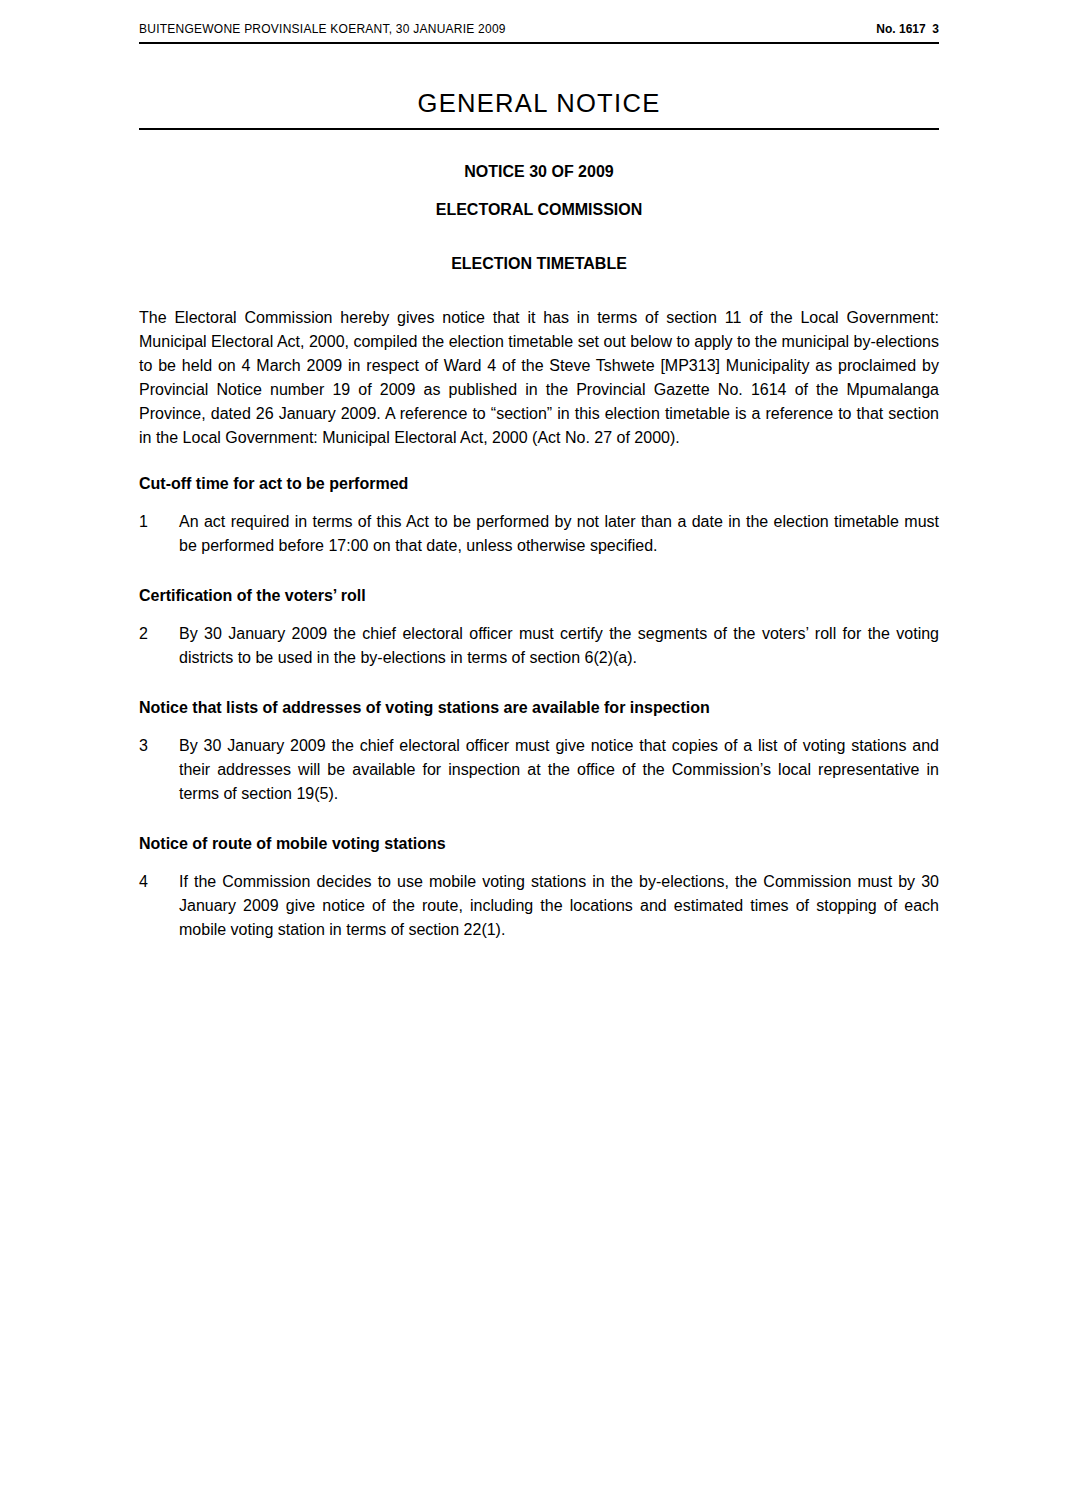BUITENGEWONE PROVINSIALE KOERANT, 30 JANUARIE 2009 No. 1617 3
GENERAL NOTICE
NOTICE 30 OF 2009
ELECTORAL COMMISSION
ELECTION TIMETABLE
The Electoral Commission hereby gives notice that it has in terms of section 11 of the Local Government: Municipal Electoral Act, 2000, compiled the election timetable set out below to apply to the municipal by-elections to be held on 4 March 2009 in respect of Ward 4 of the Steve Tshwete [MP313] Municipality as proclaimed by Provincial Notice number 19 of 2009 as published in the Provincial Gazette No. 1614 of the Mpumalanga Province, dated 26 January 2009. A reference to “section” in this election timetable is a reference to that section in the Local Government: Municipal Electoral Act, 2000 (Act No. 27 of 2000).
Cut-off time for act to be performed
1 An act required in terms of this Act to be performed by not later than a date in the election timetable must be performed before 17:00 on that date, unless otherwise specified.
Certification of the voters’ roll
2 By 30 January 2009 the chief electoral officer must certify the segments of the voters’ roll for the voting districts to be used in the by-elections in terms of section 6(2)(a).
Notice that lists of addresses of voting stations are available for inspection
3 By 30 January 2009 the chief electoral officer must give notice that copies of a list of voting stations and their addresses will be available for inspection at the office of the Commission’s local representative in terms of section 19(5).
Notice of route of mobile voting stations
4 If the Commission decides to use mobile voting stations in the by-elections, the Commission must by 30 January 2009 give notice of the route, including the locations and estimated times of stopping of each mobile voting station in terms of section 22(1).